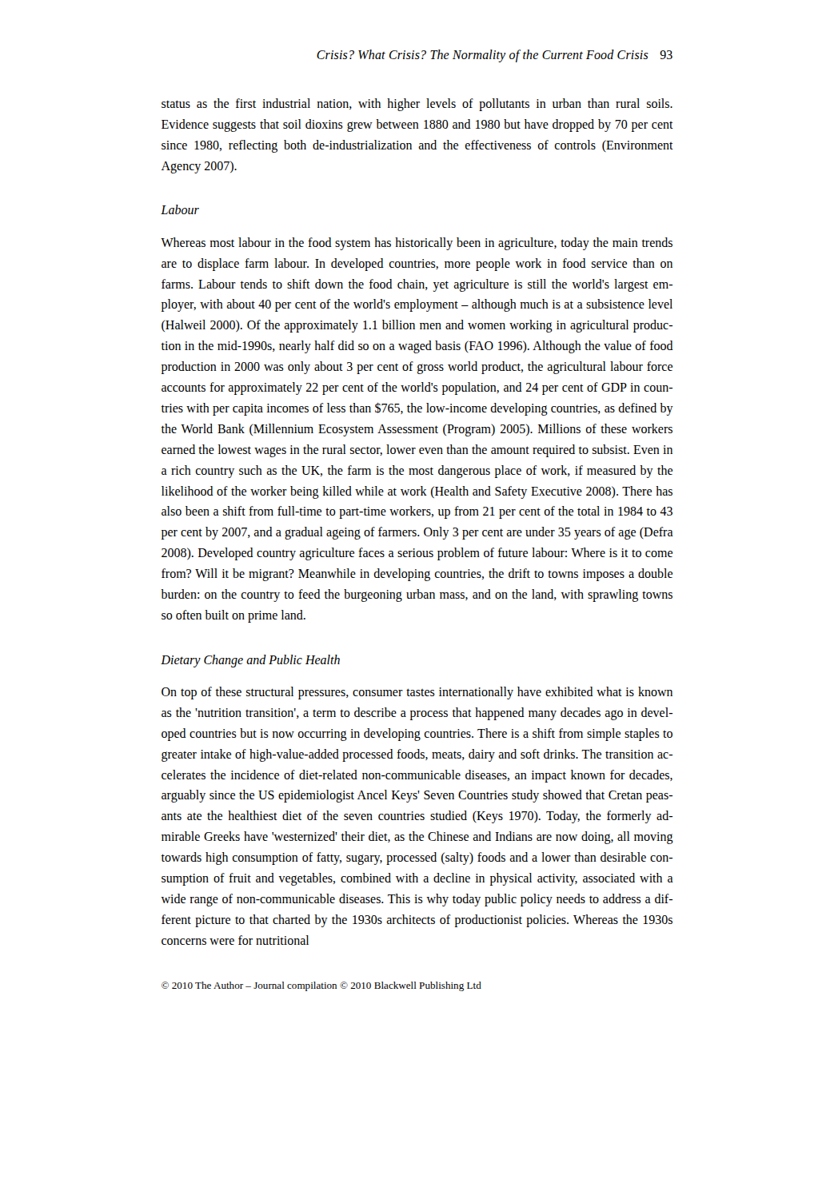Crisis? What Crisis? The Normality of the Current Food Crisis 93
status as the first industrial nation, with higher levels of pollutants in urban than rural soils. Evidence suggests that soil dioxins grew between 1880 and 1980 but have dropped by 70 per cent since 1980, reflecting both de-industrialization and the effectiveness of controls (Environment Agency 2007).
Labour
Whereas most labour in the food system has historically been in agriculture, today the main trends are to displace farm labour. In developed countries, more people work in food service than on farms. Labour tends to shift down the food chain, yet agriculture is still the world's largest employer, with about 40 per cent of the world's employment – although much is at a subsistence level (Halweil 2000). Of the approximately 1.1 billion men and women working in agricultural production in the mid-1990s, nearly half did so on a waged basis (FAO 1996). Although the value of food production in 2000 was only about 3 per cent of gross world product, the agricultural labour force accounts for approximately 22 per cent of the world's population, and 24 per cent of GDP in countries with per capita incomes of less than $765, the low-income developing countries, as defined by the World Bank (Millennium Ecosystem Assessment (Program) 2005). Millions of these workers earned the lowest wages in the rural sector, lower even than the amount required to subsist. Even in a rich country such as the UK, the farm is the most dangerous place of work, if measured by the likelihood of the worker being killed while at work (Health and Safety Executive 2008). There has also been a shift from full-time to part-time workers, up from 21 per cent of the total in 1984 to 43 per cent by 2007, and a gradual ageing of farmers. Only 3 per cent are under 35 years of age (Defra 2008). Developed country agriculture faces a serious problem of future labour: Where is it to come from? Will it be migrant? Meanwhile in developing countries, the drift to towns imposes a double burden: on the country to feed the burgeoning urban mass, and on the land, with sprawling towns so often built on prime land.
Dietary Change and Public Health
On top of these structural pressures, consumer tastes internationally have exhibited what is known as the 'nutrition transition', a term to describe a process that happened many decades ago in developed countries but is now occurring in developing countries. There is a shift from simple staples to greater intake of high-value-added processed foods, meats, dairy and soft drinks. The transition accelerates the incidence of diet-related non-communicable diseases, an impact known for decades, arguably since the US epidemiologist Ancel Keys' Seven Countries study showed that Cretan peasants ate the healthiest diet of the seven countries studied (Keys 1970). Today, the formerly admirable Greeks have 'westernized' their diet, as the Chinese and Indians are now doing, all moving towards high consumption of fatty, sugary, processed (salty) foods and a lower than desirable consumption of fruit and vegetables, combined with a decline in physical activity, associated with a wide range of non-communicable diseases. This is why today public policy needs to address a different picture to that charted by the 1930s architects of productionist policies. Whereas the 1930s concerns were for nutritional
© 2010 The Author – Journal compilation © 2010 Blackwell Publishing Ltd